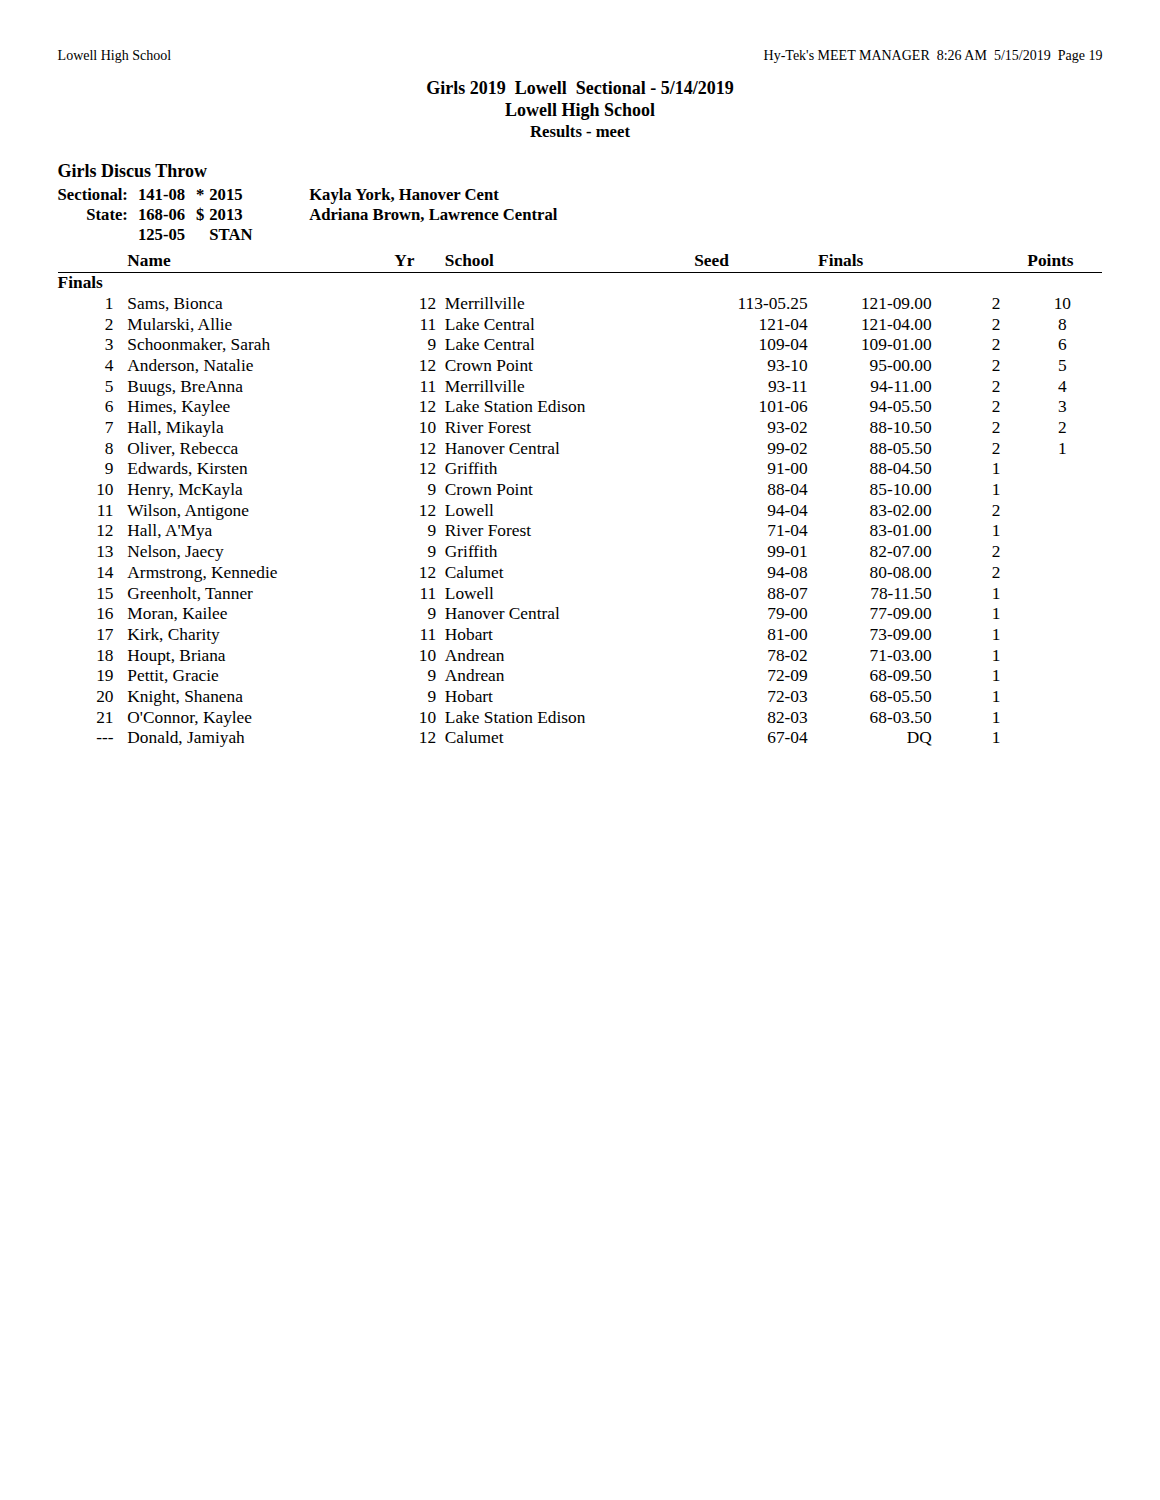Lowell High School
Hy-Tek's MEET MANAGER 8:26 AM 5/15/2019 Page 19
Girls 2019 Lowell Sectional - 5/14/2019
Lowell High School
Results - meet
Girls Discus Throw
| Sectional: | 141-08 | * | 2015 | Kayla York, Hanover Cent |
| State: | 168-06 | $ | 2013 | Adriana Brown, Lawrence Central |
| | 125-05 | | STAN | |
| | Name | Yr | School | Seed | Finals | | Points |
| --- | --- | --- | --- | --- | --- | --- | --- |
| Finals |
| 1 | Sams, Bionca | 12 | Merrillville | 113-05.25 | 121-09.00 | 2 | 10 |
| 2 | Mularski, Allie | 11 | Lake Central | 121-04 | 121-04.00 | 2 | 8 |
| 3 | Schoonmaker, Sarah | 9 | Lake Central | 109-04 | 109-01.00 | 2 | 6 |
| 4 | Anderson, Natalie | 12 | Crown Point | 93-10 | 95-00.00 | 2 | 5 |
| 5 | Buugs, BreAnna | 11 | Merrillville | 93-11 | 94-11.00 | 2 | 4 |
| 6 | Himes, Kaylee | 12 | Lake Station Edison | 101-06 | 94-05.50 | 2 | 3 |
| 7 | Hall, Mikayla | 10 | River Forest | 93-02 | 88-10.50 | 2 | 2 |
| 8 | Oliver, Rebecca | 12 | Hanover Central | 99-02 | 88-05.50 | 2 | 1 |
| 9 | Edwards, Kirsten | 12 | Griffith | 91-00 | 88-04.50 | 1 | |
| 10 | Henry, McKayla | 9 | Crown Point | 88-04 | 85-10.00 | 1 | |
| 11 | Wilson, Antigone | 12 | Lowell | 94-04 | 83-02.00 | 2 | |
| 12 | Hall, A'Mya | 9 | River Forest | 71-04 | 83-01.00 | 1 | |
| 13 | Nelson, Jaecy | 9 | Griffith | 99-01 | 82-07.00 | 2 | |
| 14 | Armstrong, Kennedie | 12 | Calumet | 94-08 | 80-08.00 | 2 | |
| 15 | Greenholt, Tanner | 11 | Lowell | 88-07 | 78-11.50 | 1 | |
| 16 | Moran, Kailee | 9 | Hanover Central | 79-00 | 77-09.00 | 1 | |
| 17 | Kirk, Charity | 11 | Hobart | 81-00 | 73-09.00 | 1 | |
| 18 | Houpt, Briana | 10 | Andrean | 78-02 | 71-03.00 | 1 | |
| 19 | Pettit, Gracie | 9 | Andrean | 72-09 | 68-09.50 | 1 | |
| 20 | Knight, Shanena | 9 | Hobart | 72-03 | 68-05.50 | 1 | |
| 21 | O'Connor, Kaylee | 10 | Lake Station Edison | 82-03 | 68-03.50 | 1 | |
| --- | Donald, Jamiyah | 12 | Calumet | 67-04 | DQ | 1 | |